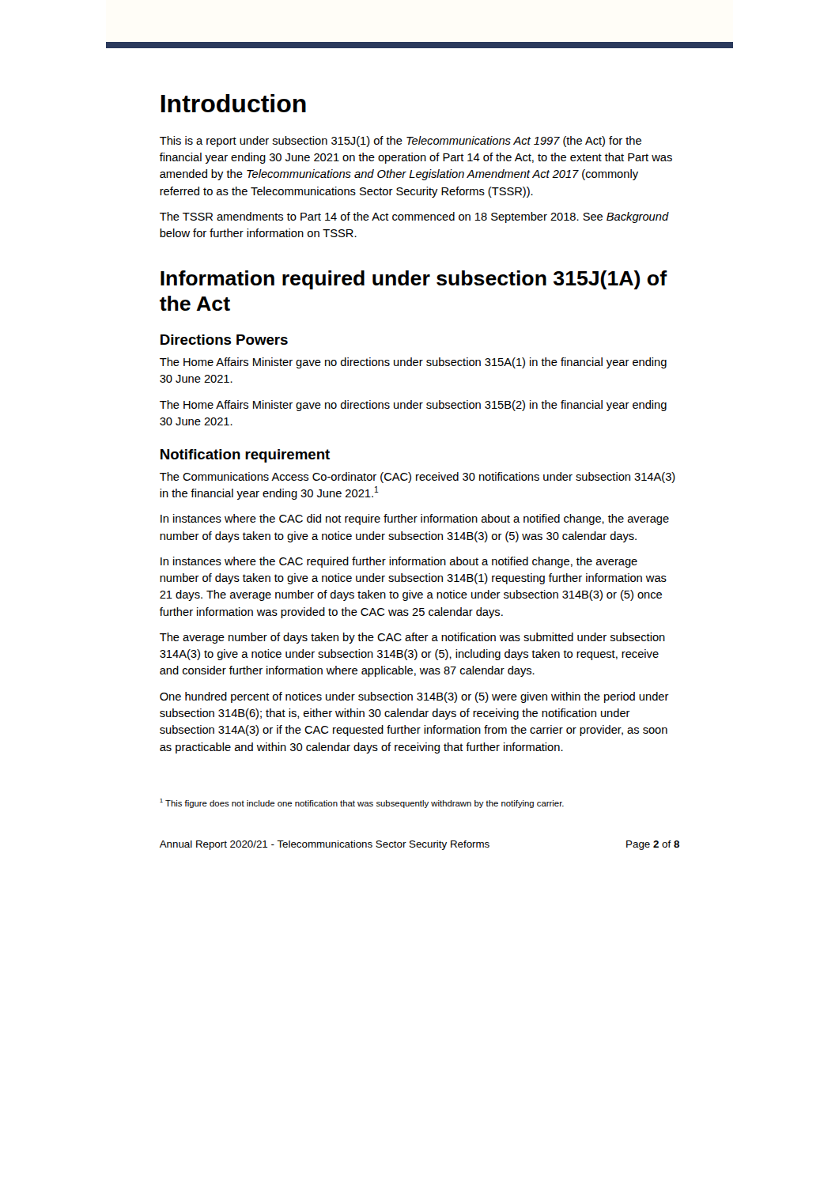Introduction
This is a report under subsection 315J(1) of the Telecommunications Act 1997 (the Act) for the financial year ending 30 June 2021 on the operation of Part 14 of the Act, to the extent that Part was amended by the Telecommunications and Other Legislation Amendment Act 2017 (commonly referred to as the Telecommunications Sector Security Reforms (TSSR)).
The TSSR amendments to Part 14 of the Act commenced on 18 September 2018. See Background below for further information on TSSR.
Information required under subsection 315J(1A) of the Act
Directions Powers
The Home Affairs Minister gave no directions under subsection 315A(1) in the financial year ending 30 June 2021.
The Home Affairs Minister gave no directions under subsection 315B(2) in the financial year ending 30 June 2021.
Notification requirement
The Communications Access Co-ordinator (CAC) received 30 notifications under subsection 314A(3) in the financial year ending 30 June 2021.1
In instances where the CAC did not require further information about a notified change, the average number of days taken to give a notice under subsection 314B(3) or (5) was 30 calendar days.
In instances where the CAC required further information about a notified change, the average number of days taken to give a notice under subsection 314B(1) requesting further information was 21 days. The average number of days taken to give a notice under subsection 314B(3) or (5) once further information was provided to the CAC was 25 calendar days.
The average number of days taken by the CAC after a notification was submitted under subsection 314A(3) to give a notice under subsection 314B(3) or (5), including days taken to request, receive and consider further information where applicable, was 87 calendar days.
One hundred percent of notices under subsection 314B(3) or (5) were given within the period under subsection 314B(6); that is, either within 30 calendar days of receiving the notification under subsection 314A(3) or if the CAC requested further information from the carrier or provider, as soon as practicable and within 30 calendar days of receiving that further information.
1 This figure does not include one notification that was subsequently withdrawn by the notifying carrier.
Annual Report 2020/21 - Telecommunications Sector Security Reforms
Page 2 of 8